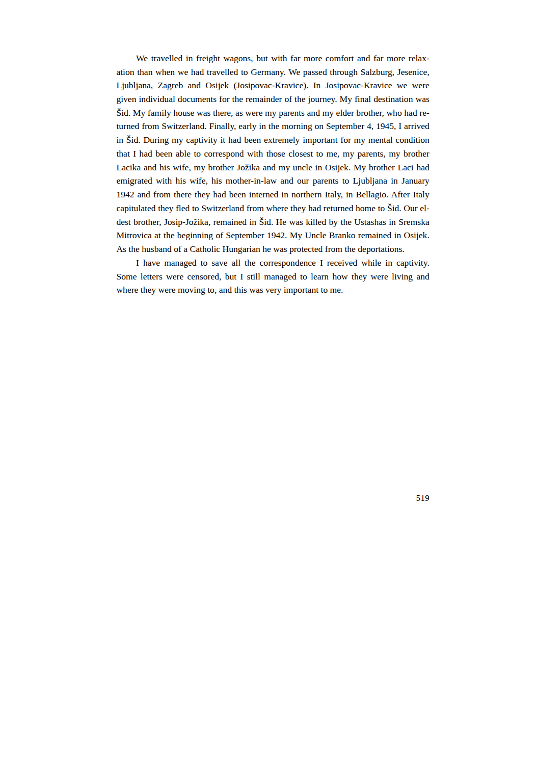We travelled in freight wagons, but with far more comfort and far more relaxation than when we had travelled to Germany. We passed through Salzburg, Jesenice, Ljubljana, Zagreb and Osijek (Josipovac-Kravice). In Josipovac-Kravice we were given individual documents for the remainder of the journey. My final destination was Šid. My family house was there, as were my parents and my elder brother, who had returned from Switzerland. Finally, early in the morning on September 4, 1945, I arrived in Šid. During my captivity it had been extremely important for my mental condition that I had been able to correspond with those closest to me, my parents, my brother Lacika and his wife, my brother Jožika and my uncle in Osijek. My brother Laci had emigrated with his wife, his mother-in-law and our parents to Ljubljana in January 1942 and from there they had been interned in northern Italy, in Bellagio. After Italy capitulated they fled to Switzerland from where they had returned home to Šid. Our eldest brother, Josip-Jožika, remained in Šid. He was killed by the Ustashas in Sremska Mitrovica at the beginning of September 1942. My Uncle Branko remained in Osijek. As the husband of a Catholic Hungarian he was protected from the deportations.
I have managed to save all the correspondence I received while in captivity. Some letters were censored, but I still managed to learn how they were living and where they were moving to, and this was very important to me.
519